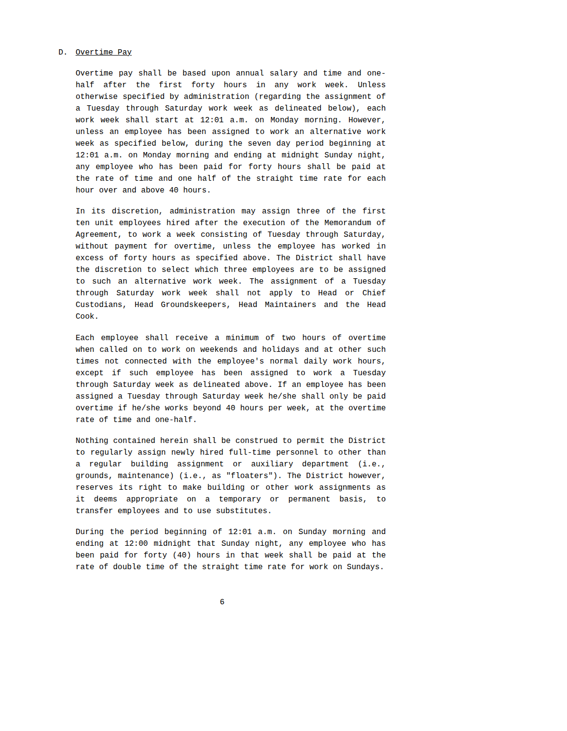D.
Overtime Pay
Overtime pay shall be based upon annual salary and time and one-half after the first forty hours in any work week. Unless otherwise specified by administration (regarding the assignment of a Tuesday through Saturday work week as delineated below), each work week shall start at 12:01 a.m. on Monday morning. However, unless an employee has been assigned to work an alternative work week as specified below, during the seven day period beginning at 12:01 a.m. on Monday morning and ending at midnight Sunday night, any employee who has been paid for forty hours shall be paid at the rate of time and one half of the straight time rate for each hour over and above 40 hours.
In its discretion, administration may assign three of the first ten unit employees hired after the execution of the Memorandum of Agreement, to work a week consisting of Tuesday through Saturday, without payment for overtime, unless the employee has worked in excess of forty hours as specified above. The District shall have the discretion to select which three employees are to be assigned to such an alternative work week. The assignment of a Tuesday through Saturday work week shall not apply to Head or Chief Custodians, Head Groundskeepers, Head Maintainers and the Head Cook.
Each employee shall receive a minimum of two hours of overtime when called on to work on weekends and holidays and at other such times not connected with the employee's normal daily work hours, except if such employee has been assigned to work a Tuesday through Saturday week as delineated above. If an employee has been assigned a Tuesday through Saturday week he/she shall only be paid overtime if he/she works beyond 40 hours per week, at the overtime rate of time and one-half.
Nothing contained herein shall be construed to permit the District to regularly assign newly hired full-time personnel to other than a regular building assignment or auxiliary department (i.e., grounds, maintenance) (i.e., as "floaters"). The District however, reserves its right to make building or other work assignments as it deems appropriate on a temporary or permanent basis, to transfer employees and to use substitutes.
During the period beginning of 12:01 a.m. on Sunday morning and ending at 12:00 midnight that Sunday night, any employee who has been paid for forty (40) hours in that week shall be paid at the rate of double time of the straight time rate for work on Sundays.
6